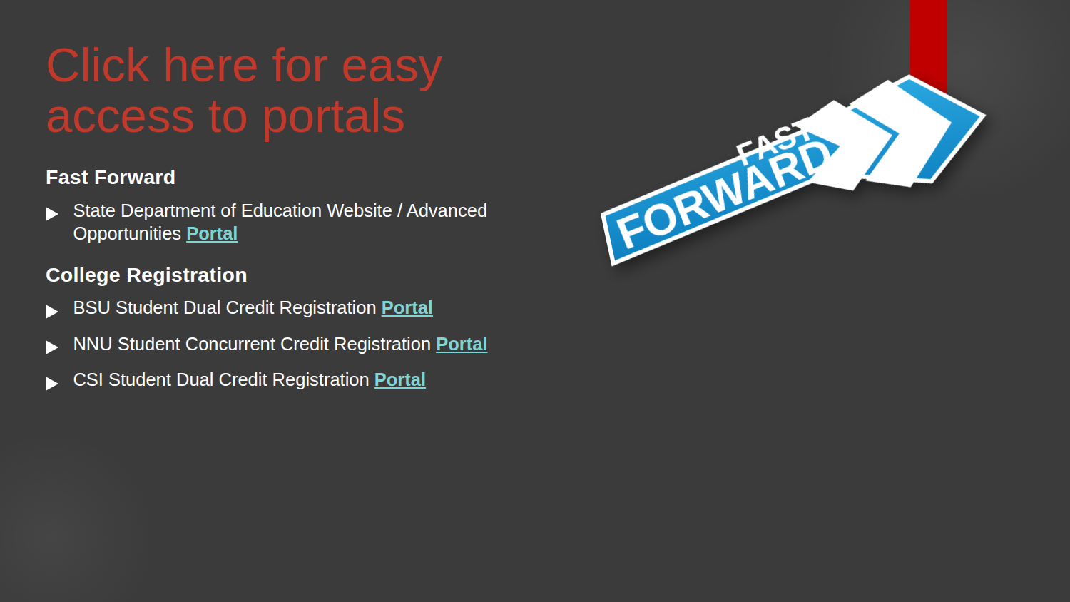Click here for easy access to portals
Fast Forward
State Department of Education Website / Advanced Opportunities Portal
College Registration
BSU Student Dual Credit Registration Portal
NNU Student Concurrent Credit Registration Portal
CSI Student Dual Credit Registration Portal
FAST FORWARD